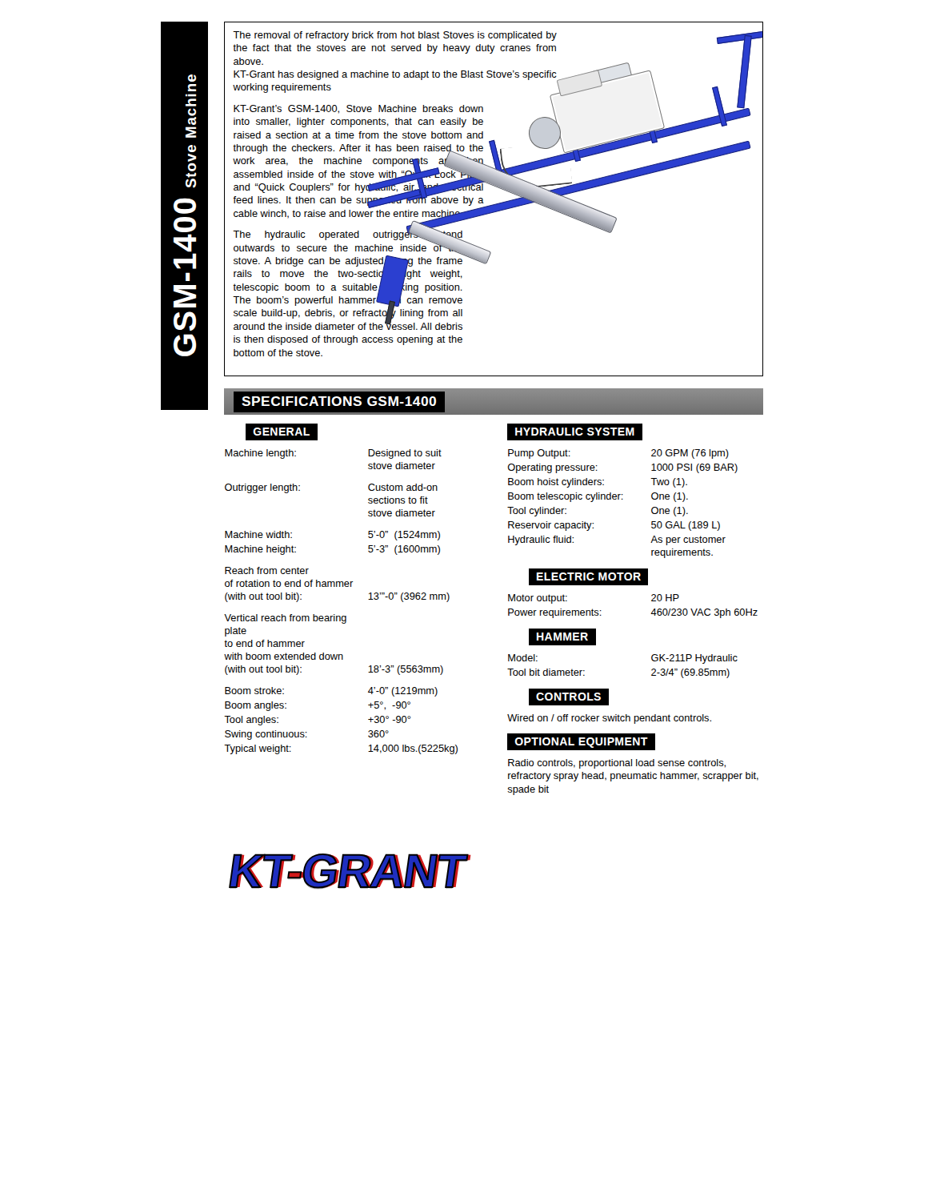GSM-1400 Stove Machine
The removal of refractory brick from hot blast Stoves is complicated by the fact that the stoves are not served by heavy duty cranes from above.
KT-Grant has designed a machine to adapt to the Blast Stove’s specific working requirements
KT-Grant’s GSM-1400, Stove Machine breaks down into smaller, lighter components, that can easily be raised a section at a time from the stove bottom and through the checkers. After it has been raised to the work area, the machine components are then assembled inside of the stove with “Quick-Lock Pins” and “Quick Couplers” for hydraulic, air, and electrical feed lines. It then can be supported from above by a cable winch, to raise and lower the entire machine.
The hydraulic operated outriggers extend outwards to secure the machine inside of the stove. A bridge can be adjusted along the frame rails to move the two-section, light weight, telescopic boom to a suitable working position. The boom’s powerful hammer then can remove scale build-up, debris, or refractory lining from all around the inside diameter of the vessel. All debris is then disposed of through access opening at the bottom of the stove.
SPECIFICATIONS GSM-1400
GENERAL
| Machine length: | Designed to suit stove diameter |
| Outrigger length: | Custom add-on sections to fit stove diameter |
| Machine width: | 5’-0” (1524mm) |
| Machine height: | 5’-3” (1600mm) |
| Reach from center of rotation to end of hammer (with out tool bit): | 13’”-0” (3962 mm) |
| Vertical reach from bearing plate to end of hammer with boom extended down (with out tool bit): | 18’-3” (5563mm) |
| Boom stroke: | 4’-0” (1219mm) |
| Boom angles: | +5°, -90° |
| Tool angles: | +30° -90° |
| Swing continuous: | 360° |
| Typical weight: | 14,000 lbs.(5225kg) |
HYDRAULIC SYSTEM
| Pump Output: | 20 GPM (76 lpm) |
| Operating pressure: | 1000 PSI (69 BAR) |
| Boom hoist cylinders: | Two (1). |
| Boom telescopic cylinder: | One (1). |
| Tool cylinder: | One (1). |
| Reservoir capacity: | 50 GAL (189 L) |
| Hydraulic fluid: | As per customer requirements. |
ELECTRIC MOTOR
| Motor output: | 20 HP |
| Power requirements: | 460/230 VAC 3ph 60Hz |
HAMMER
| Model: | GK-211P Hydraulic |
| Tool bit diameter: | 2-3/4” (69.85mm) |
CONTROLS
Wired on / off rocker switch pendant controls.
OPTIONAL EQUIPMENT
Radio controls, proportional load sense controls, refractory spray head, pneumatic hammer, scrapper bit, spade bit
KT-GRANT